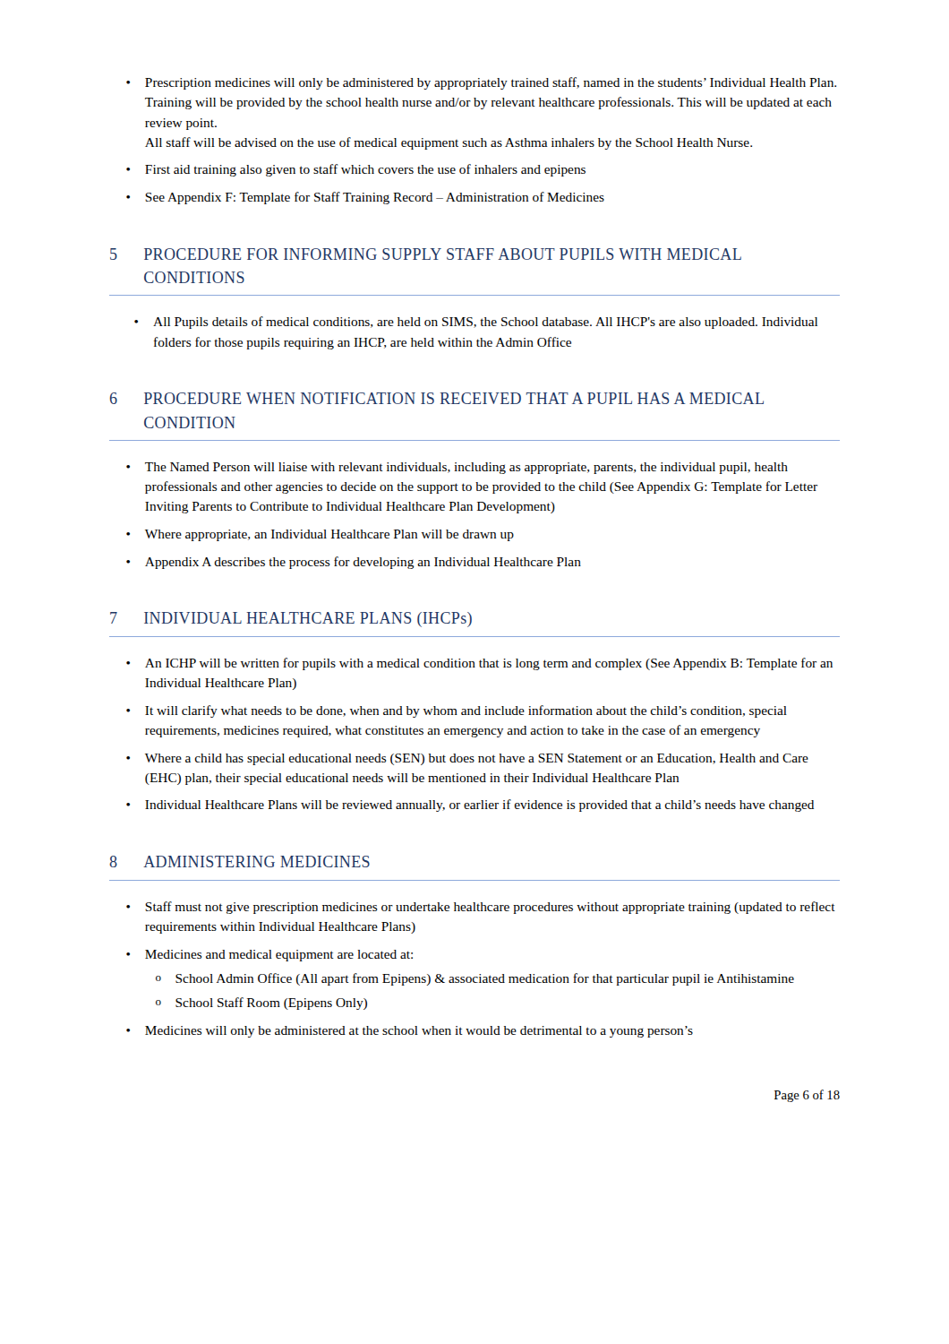Prescription medicines will only be administered by appropriately trained staff, named in the students’ Individual Health Plan. Training will be provided by the school health nurse and/or by relevant healthcare professionals. This will be updated at each review point.
All staff will be advised on the use of medical equipment such as Asthma inhalers by the School Health Nurse.
First aid training also given to staff which covers the use of inhalers and epipens
See Appendix F: Template for Staff Training Record – Administration of Medicines
5 PROCEDURE FOR INFORMING SUPPLY STAFF ABOUT PUPILS WITH MEDICAL CONDITIONS
All Pupils details of medical conditions, are held on SIMS, the School database. All IHCP's are also uploaded. Individual folders for those pupils requiring an IHCP, are held within the Admin Office
6 PROCEDURE WHEN NOTIFICATION IS RECEIVED THAT A PUPIL HAS A MEDICAL CONDITION
The Named Person will liaise with relevant individuals, including as appropriate, parents, the individual pupil, health professionals and other agencies to decide on the support to be provided to the child (See Appendix G: Template for Letter Inviting Parents to Contribute to Individual Healthcare Plan Development)
Where appropriate, an Individual Healthcare Plan will be drawn up
Appendix A describes the process for developing an Individual Healthcare Plan
7 INDIVIDUAL HEALTHCARE PLANS (IHCPs)
An ICHP will be written for pupils with a medical condition that is long term and complex (See Appendix B: Template for an Individual Healthcare Plan)
It will clarify what needs to be done, when and by whom and include information about the child’s condition, special requirements, medicines required, what constitutes an emergency and action to take in the case of an emergency
Where a child has special educational needs (SEN) but does not have a SEN Statement or an Education, Health and Care (EHC) plan, their special educational needs will be mentioned in their Individual Healthcare Plan
Individual Healthcare Plans will be reviewed annually, or earlier if evidence is provided that a child’s needs have changed
8 ADMINISTERING MEDICINES
Staff must not give prescription medicines or undertake healthcare procedures without appropriate training (updated to reflect requirements within Individual Healthcare Plans)
Medicines and medical equipment are located at:
School Admin Office (All apart from Epipens) & associated medication for that particular pupil ie Antihistamine
School Staff Room (Epipens Only)
Medicines will only be administered at the school when it would be detrimental to a young person’s
Page 6 of 18